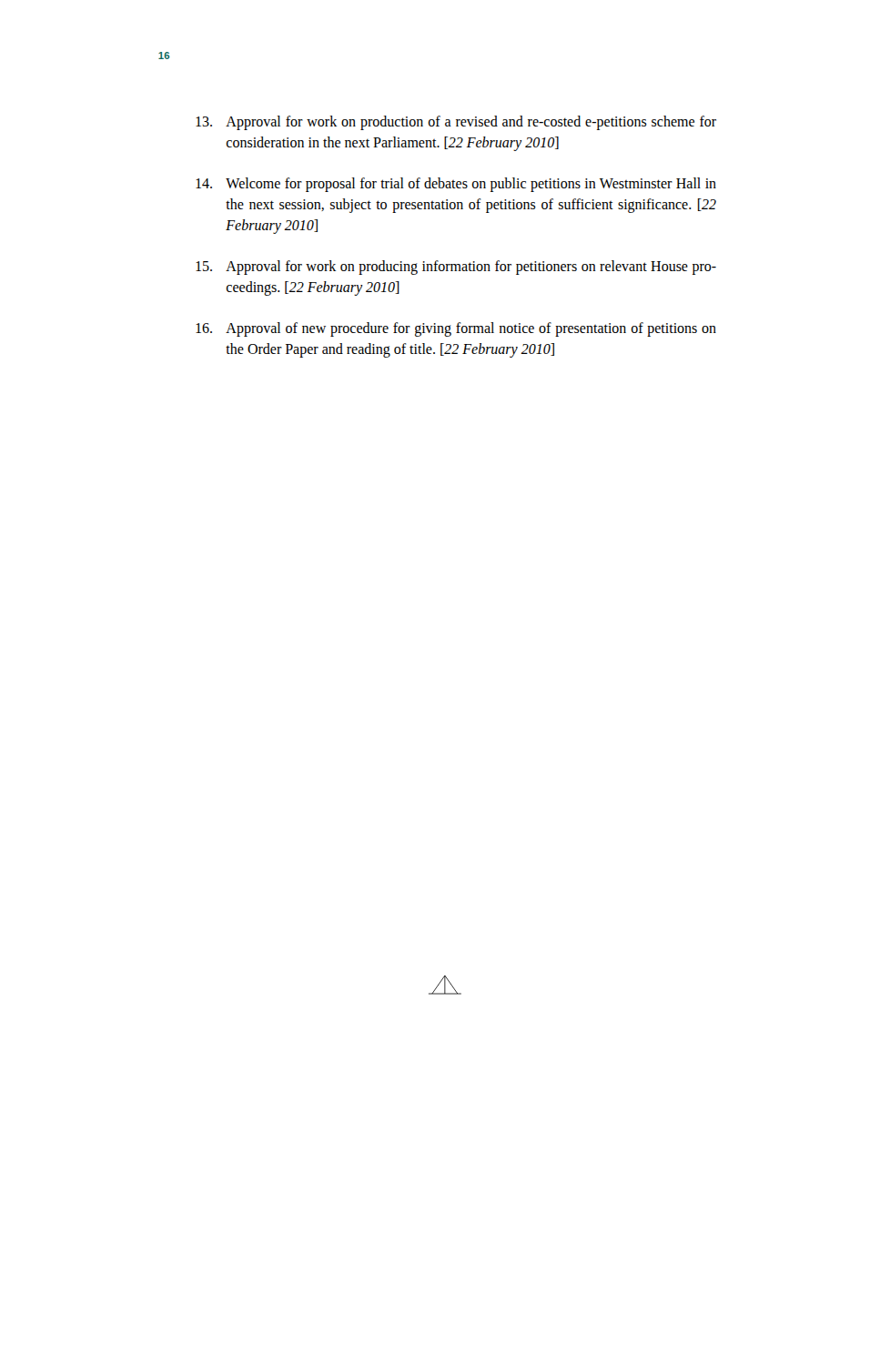16
13. Approval for work on production of a revised and re-costed e-petitions scheme for consideration in the next Parliament. [22 February 2010]
14. Welcome for proposal for trial of debates on public petitions in Westminster Hall in the next session, subject to presentation of petitions of sufficient significance. [22 February 2010]
15. Approval for work on producing information for petitioners on relevant House proceedings. [22 February 2010]
16. Approval of new procedure for giving formal notice of presentation of petitions on the Order Paper and reading of title. [22 February 2010]